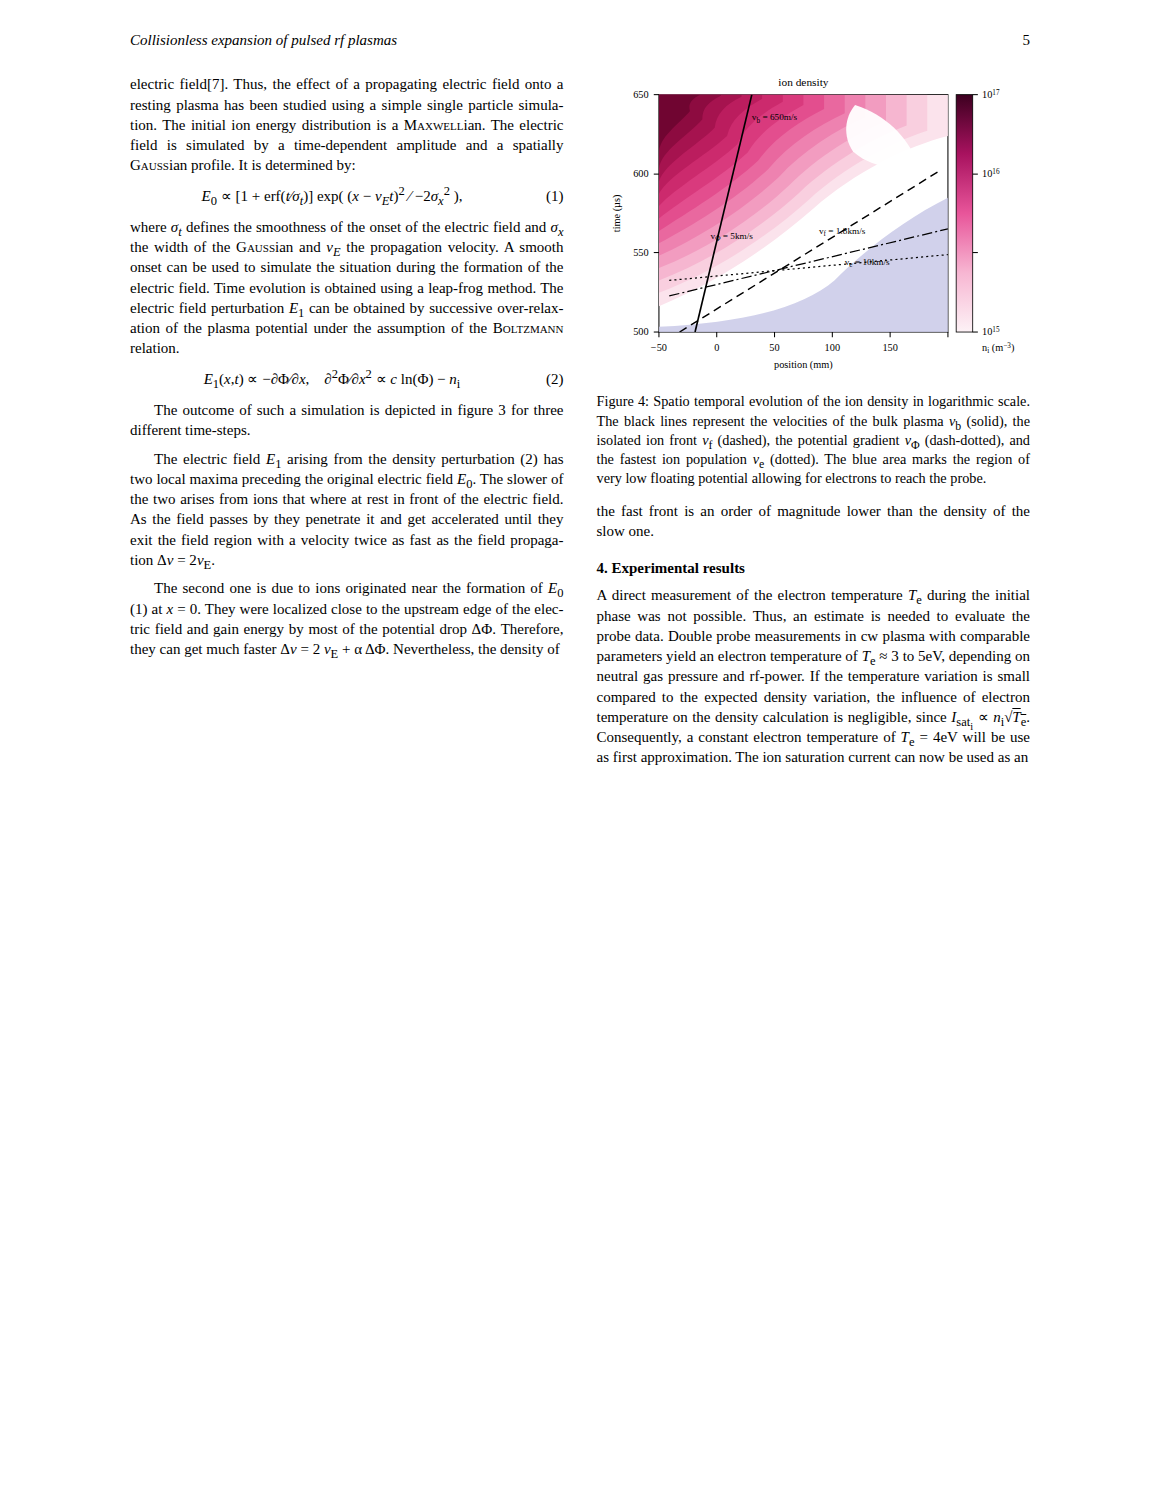Collisionless expansion of pulsed rf plasmas 5
electric field[7]. Thus, the effect of a propagating electric field onto a resting plasma has been studied using a simple single particle simulation. The initial ion energy distribution is a Maxwellian. The electric field is simulated by a time-dependent amplitude and a spatially Gaussian profile. It is determined by:
E0 ∝ [1 + erf(t⁄σt)] exp( (x − vEt)2 ⁄ −2σx2 ), (1)
where σt defines the smoothness of the onset of the electric field and σx the width of the Gaussian and vE the propagation velocity. A smooth onset can be used to simulate the situation during the formation of the electric field. Time evolution is obtained using a leap-frog method. The electric field perturbation E1 can be obtained by successive over-relaxation of the plasma potential under the assumption of the Boltzmann relation.
E1(x,t) ∝ −∂Φ⁄∂x, ∂2Φ⁄∂x2 ∝ c ln(Φ) − ni (2)
The outcome of such a simulation is depicted in figure 3 for three different time-steps.
The electric field E1 arising from the density perturbation (2) has two local maxima preceding the original electric field E0. The slower of the two arises from ions that where at rest in front of the electric field. As the field passes by they penetrate it and get accelerated until they exit the field region with a velocity twice as fast as the field propagation Δv = 2vE.
The second one is due to ions originated near the formation of E0 (1) at x = 0. They were localized close to the upstream edge of the electric field and gain energy by most of the potential drop ΔΦ. Therefore, they can get much faster Δv = 2 vE + α ΔΦ. Nevertheless, the density of
ion density vb = 650m/s vΦ = 5km/s vf = 1.8km/s ve = 10km/s 650 600 550 500 time (µs) −50 0 50 100 150 position (mm) 1017 1016 1015 ni (m−3)
Figure 4: Spatio temporal evolution of the ion density in logarithmic scale. The black lines represent the velocities of the bulk plasma vb (solid), the isolated ion front vf (dashed), the potential gradient vΦ (dash-dotted), and the fastest ion population ve (dotted). The blue area marks the region of very low floating potential allowing for electrons to reach the probe.
the fast front is an order of magnitude lower than the density of the slow one.
4. Experimental results
A direct measurement of the electron temperature Te during the initial phase was not possible. Thus, an estimate is needed to evaluate the probe data. Double probe measurements in cw plasma with comparable parameters yield an electron temperature of Te ≈ 3 to 5eV, depending on neutral gas pressure and rf-power. If the temperature variation is small compared to the expected density variation, the influence of electron temperature on the density calculation is negligible, since Isati ∝ ni√Te. Consequently, a constant electron temperature of Te = 4eV will be use as first approximation. The ion saturation current can now be used as an